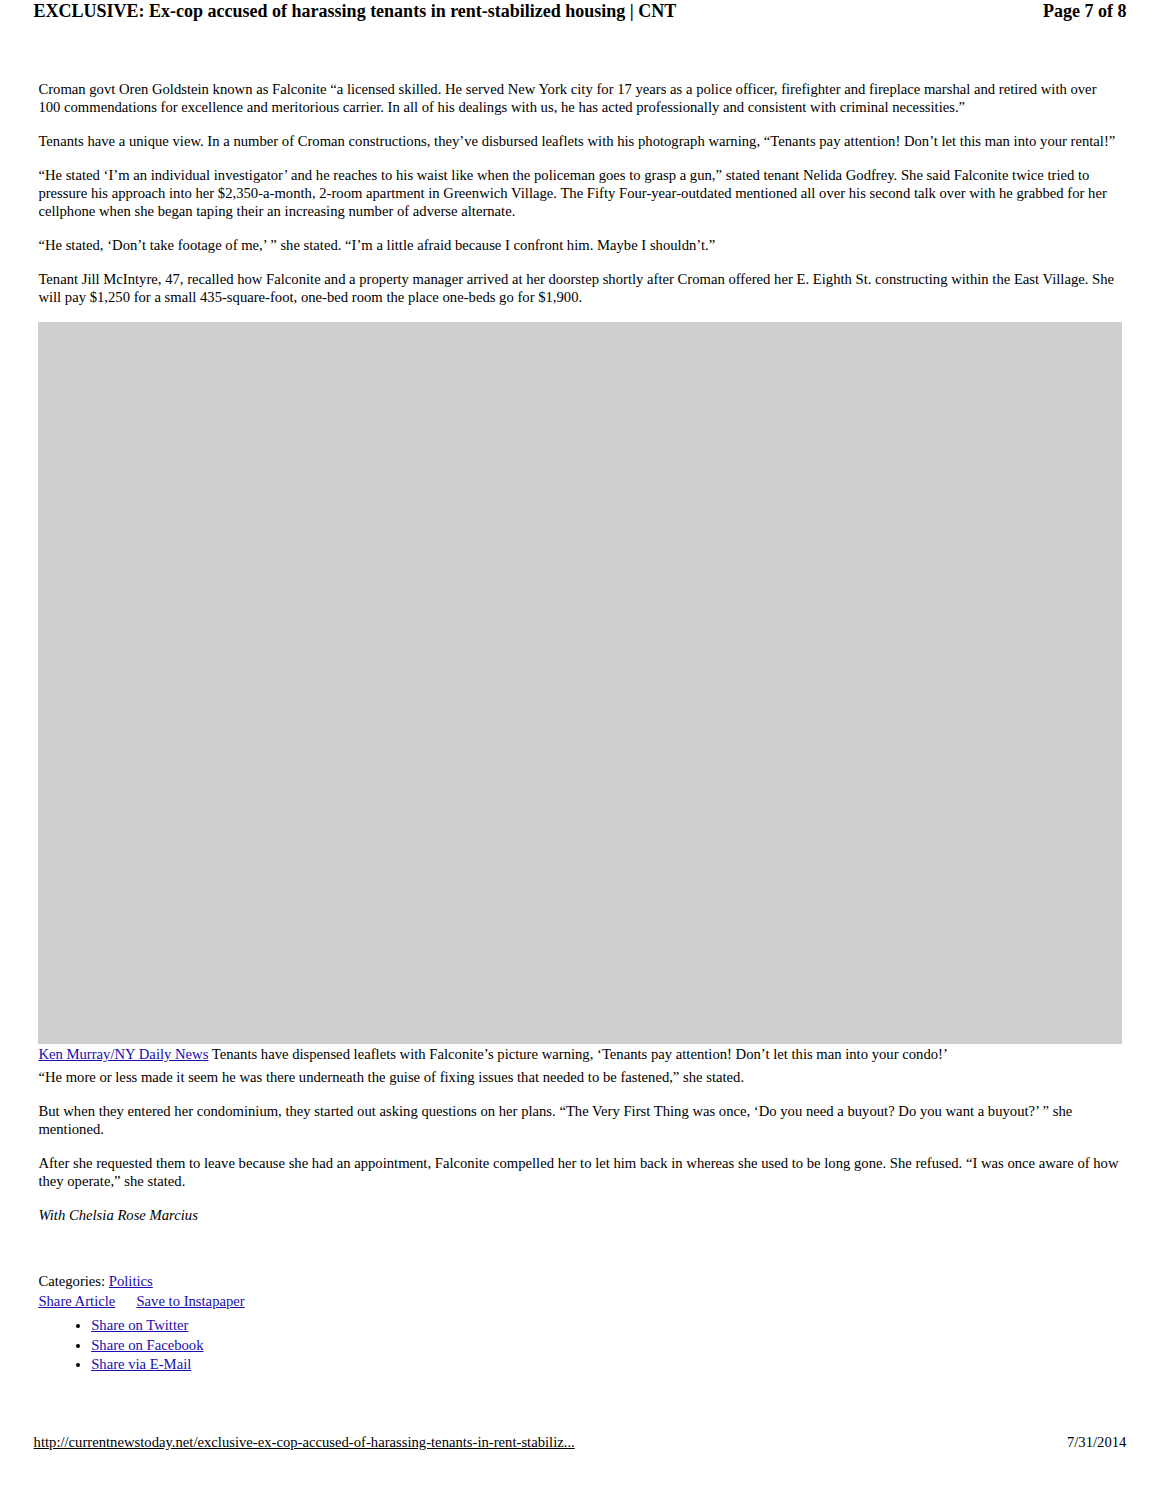EXCLUSIVE: Ex-cop accused of harassing tenants in rent-stabilized housing | CNT
Page 7 of 8
Croman govt Oren Goldstein known as Falconite “a licensed skilled. He served New York city for 17 years as a police officer, firefighter and fireplace marshal and retired with over 100 commendations for excellence and meritorious carrier. In all of his dealings with us, he has acted professionally and consistent with criminal necessities.”
Tenants have a unique view. In a number of Croman constructions, they’ve disbursed leaflets with his photograph warning, “Tenants pay attention! Don’t let this man into your rental!”
“He stated ‘I’m an individual investigator’ and he reaches to his waist like when the policeman goes to grasp a gun,” stated tenant Nelida Godfrey. She said Falconite twice tried to pressure his approach into her $2,350-a-month, 2-room apartment in Greenwich Village. The Fifty Four-year-outdated mentioned all over his second talk over with he grabbed for her cellphone when she began taping their an increasing number of adverse alternate.
“He stated, ‘Don’t take footage of me,’ ” she stated. “I’m a little afraid because I confront him. Maybe I shouldn’t.”
Tenant Jill McIntyre, 47, recalled how Falconite and a property manager arrived at her doorstep shortly after Croman offered her E. Eighth St. constructing within the East Village. She will pay $1,250 for a small 435-square-foot, one-bed room the place one-beds go for $1,900.
Ken Murray/NY Daily News Tenants have dispensed leaflets with Falconite’s picture warning, ‘Tenants pay attention! Don’t let this man into your condo!’
“He more or less made it seem he was there underneath the guise of fixing issues that needed to be fastened,” she stated.
But when they entered her condominium, they started out asking questions on her plans. “The Very First Thing was once, ‘Do you need a buyout? Do you want a buyout?’ ” she mentioned.
After she requested them to leave because she had an appointment, Falconite compelled her to let him back in whereas she used to be long gone. She refused. “I was once aware of how they operate,” she stated.
With Chelsia Rose Marcius
Categories: Politics
Share Article Save to Instapaper
Share on Twitter
Share on Facebook
Share via E-Mail
http://currentnewstoday.net/exclusive-ex-cop-accused-of-harassing-tenants-in-rent-stabiliz... 7/31/2014